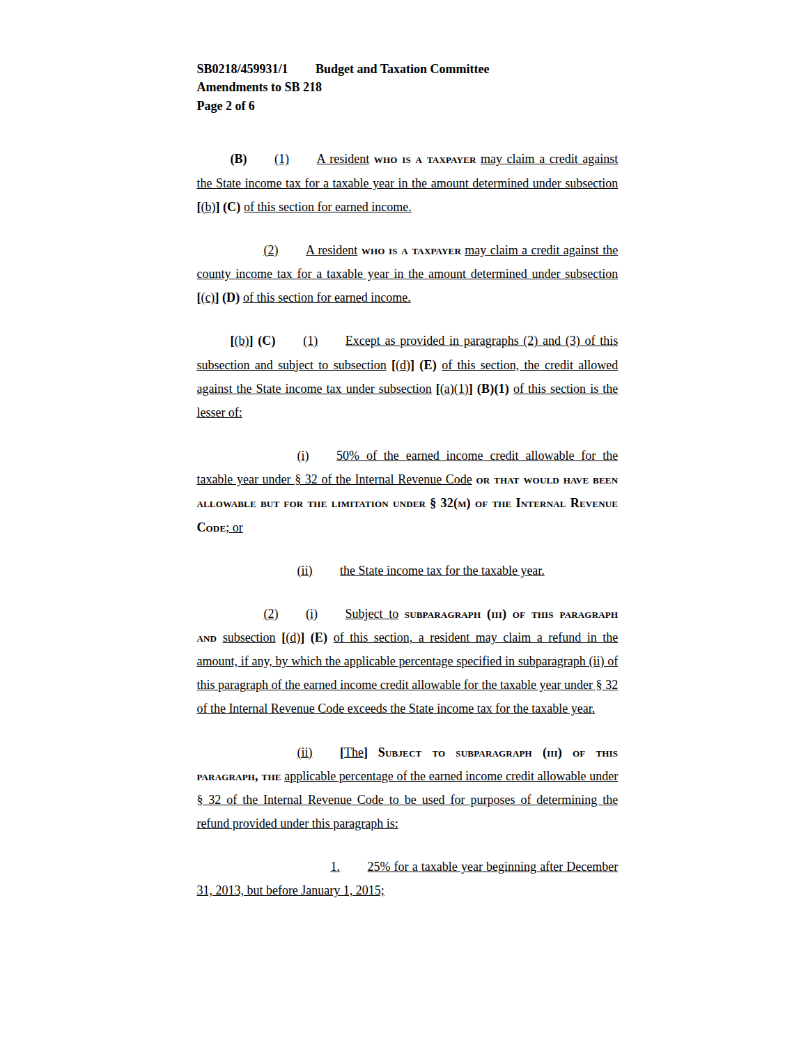SB0218/459931/1 Budget and Taxation Committee
Amendments to SB 218
Page 2 of 6
(B) (1) A resident who is a taxpayer may claim a credit against the State income tax for a taxable year in the amount determined under subsection [(b)] (C) of this section for earned income.
(2) A resident who is a taxpayer may claim a credit against the county income tax for a taxable year in the amount determined under subsection [(c)] (D) of this section for earned income.
[(b)] (C) (1) Except as provided in paragraphs (2) and (3) of this subsection and subject to subsection [(d)] (E) of this section, the credit allowed against the State income tax under subsection [(a)(1)] (B)(1) of this section is the lesser of:
(i) 50% of the earned income credit allowable for the taxable year under § 32 of the Internal Revenue Code or that would have been allowable but for the limitation under § 32(m) of the Internal Revenue Code; or
(ii) the State income tax for the taxable year.
(2) (i) Subject to subparagraph (iii) of this paragraph and subsection [(d)] (E) of this section, a resident may claim a refund in the amount, if any, by which the applicable percentage specified in subparagraph (ii) of this paragraph of the earned income credit allowable for the taxable year under § 32 of the Internal Revenue Code exceeds the State income tax for the taxable year.
(ii) [The] Subject to subparagraph (iii) of this paragraph, the applicable percentage of the earned income credit allowable under § 32 of the Internal Revenue Code to be used for purposes of determining the refund provided under this paragraph is:
1. 25% for a taxable year beginning after December 31, 2013, but before January 1, 2015;